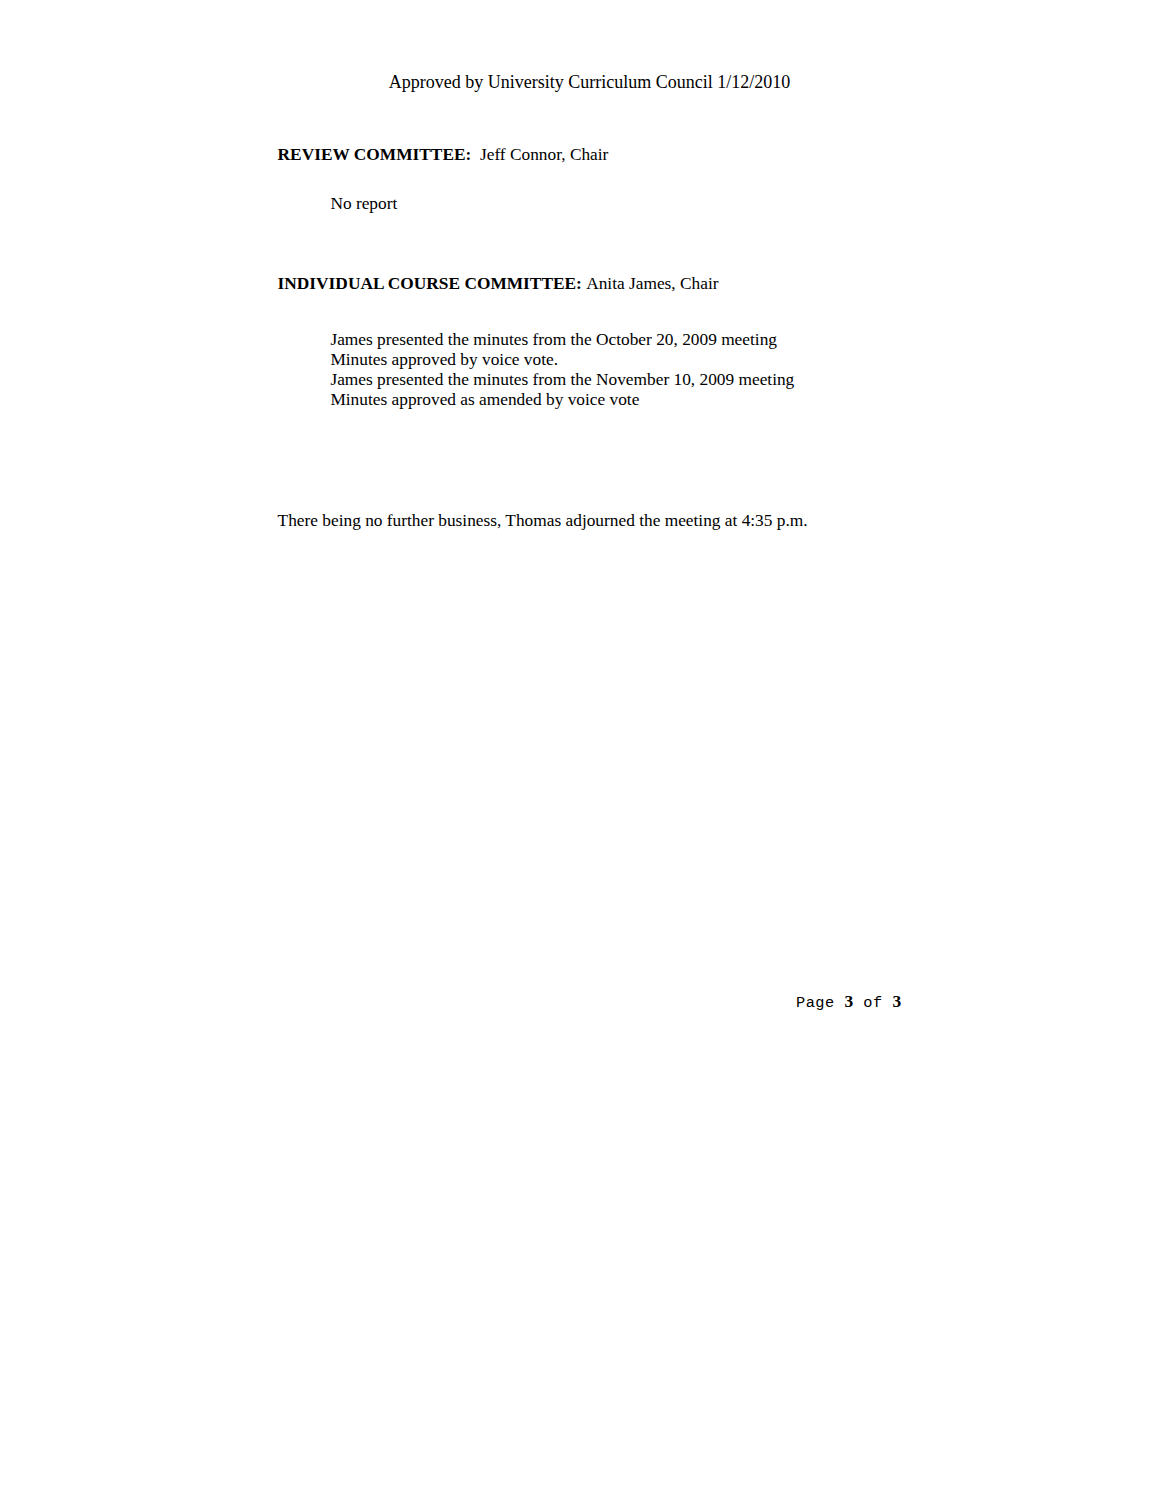Approved by University Curriculum Council 1/12/2010
REVIEW COMMITTEE: Jeff Connor, Chair
No report
INDIVIDUAL COURSE COMMITTEE: Anita James, Chair
James presented the minutes from the October 20, 2009 meeting
Minutes approved by voice vote.
James presented the minutes from the November 10, 2009 meeting
Minutes approved as amended by voice vote
There being no further business, Thomas adjourned the meeting at 4:35 p.m.
Page 3 of 3